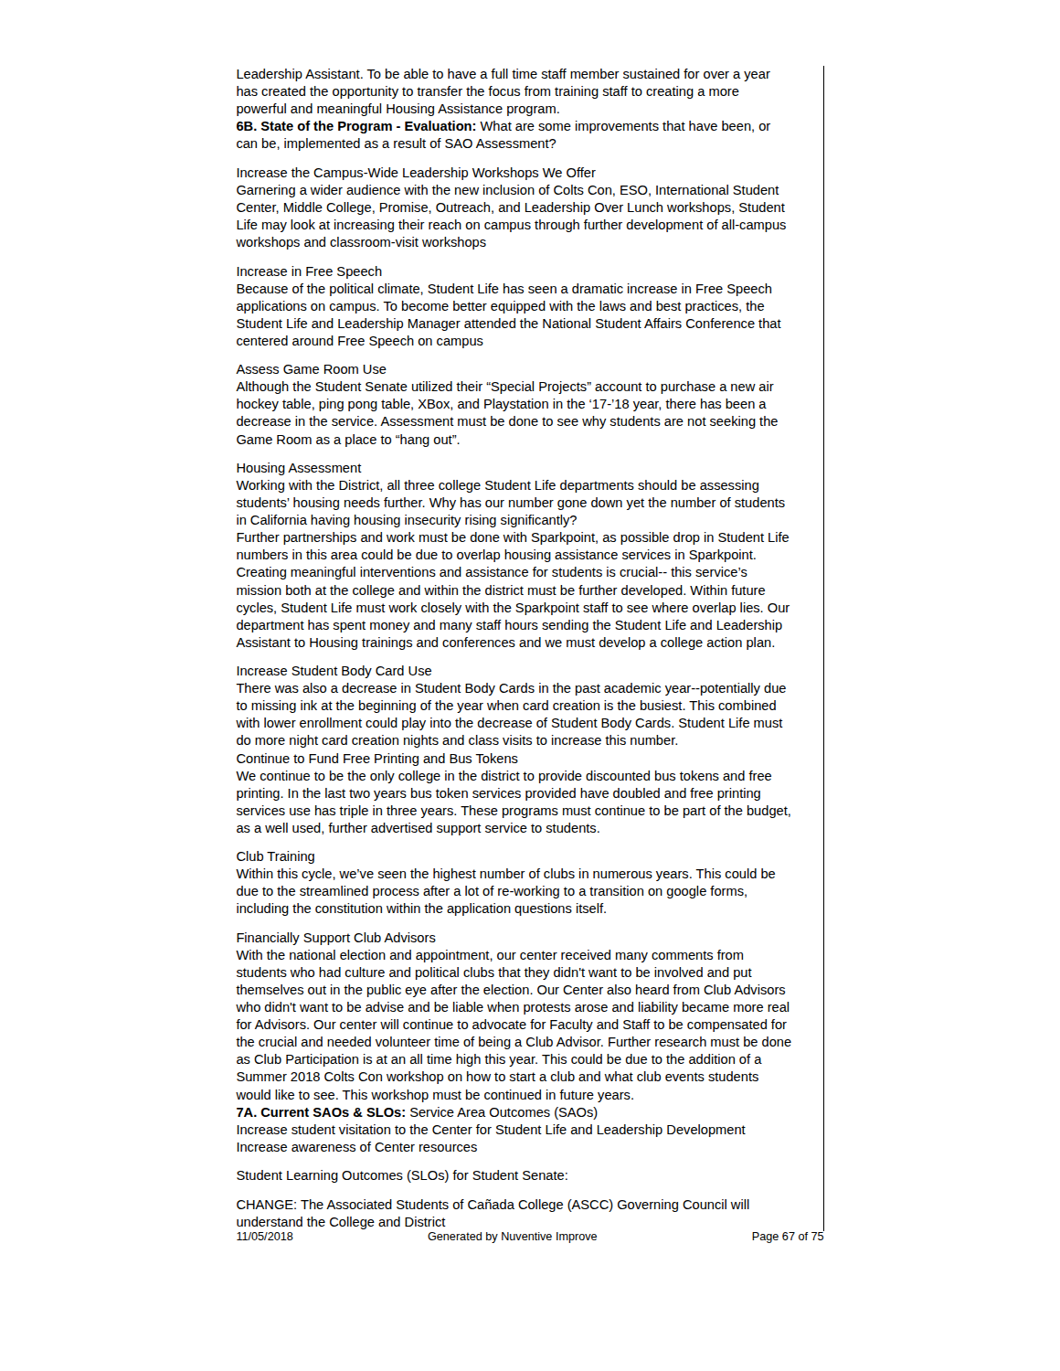Leadership Assistant. To be able to have a full time staff member sustained for over a year has created the opportunity to transfer the focus from training staff to creating a more powerful and meaningful Housing Assistance program.
6B. State of the Program - Evaluation: What are some improvements that have been, or can be, implemented as a result of SAO Assessment?
Increase the Campus-Wide Leadership Workshops We Offer
Garnering a wider audience with the new inclusion of Colts Con, ESO, International Student Center, Middle College, Promise, Outreach, and Leadership Over Lunch workshops, Student Life may look at increasing their reach on campus through further development of all-campus workshops and classroom-visit workshops
Increase in Free Speech
Because of the political climate, Student Life has seen a dramatic increase in Free Speech applications on campus. To become better equipped with the laws and best practices, the Student Life and Leadership Manager attended the National Student Affairs Conference that centered around Free Speech on campus
Assess Game Room Use
Although the Student Senate utilized their “Special Projects” account to purchase a new air hockey table, ping pong table, XBox, and Playstation in the ‘17-’18 year, there has been a decrease in the service. Assessment must be done to see why students are not seeking the Game Room as a place to “hang out”.
Housing Assessment
Working with the District, all three college Student Life departments should be assessing students’ housing needs further. Why has our number gone down yet the number of students in California having housing insecurity rising significantly?
Further partnerships and work must be done with Sparkpoint, as possible drop in Student Life numbers in this area could be due to overlap housing assistance services in Sparkpoint. Creating meaningful interventions and assistance for students is crucial-- this service’s mission both at the college and within the district must be further developed. Within future cycles, Student Life must work closely with the Sparkpoint staff to see where overlap lies. Our department has spent money and many staff hours sending the Student Life and Leadership Assistant to Housing trainings and conferences and we must develop a college action plan.
Increase Student Body Card Use
There was also a decrease in Student Body Cards in the past academic year--potentially due to missing ink at the beginning of the year when card creation is the busiest. This combined with lower enrollment could play into the decrease of Student Body Cards. Student Life must do more night card creation nights and class visits to increase this number.
Continue to Fund Free Printing and Bus Tokens
We continue to be the only college in the district to provide discounted bus tokens and free printing. In the last two years bus token services provided have doubled and free printing services use has triple in three years. These programs must continue to be part of the budget, as a well used, further advertised support service to students.
Club Training
Within this cycle, we’ve seen the highest number of clubs in numerous years. This could be due to the streamlined process after a lot of re-working to a transition on google forms, including the constitution within the application questions itself.
Financially Support Club Advisors
With the national election and appointment, our center received many comments from students who had culture and political clubs that they didn't want to be involved and put themselves out in the public eye after the election. Our Center also heard from Club Advisors who didn't want to be advise and be liable when protests arose and liability became more real for Advisors. Our center will continue to advocate for Faculty and Staff to be compensated for the crucial and needed volunteer time of being a Club Advisor. Further research must be done as Club Participation is at an all time high this year. This could be due to the addition of a Summer 2018 Colts Con workshop on how to start a club and what club events students would like to see. This workshop must be continued in future years.
7A. Current SAOs & SLOs: Service Area Outcomes (SAOs)
Increase student visitation to the Center for Student Life and Leadership Development
Increase awareness of Center resources
Student Learning Outcomes (SLOs) for Student Senate:
CHANGE: The Associated Students of Cañada College (ASCC) Governing Council will understand the College and District
11/05/2018
Generated by Nuventive Improve
Page 67 of 75